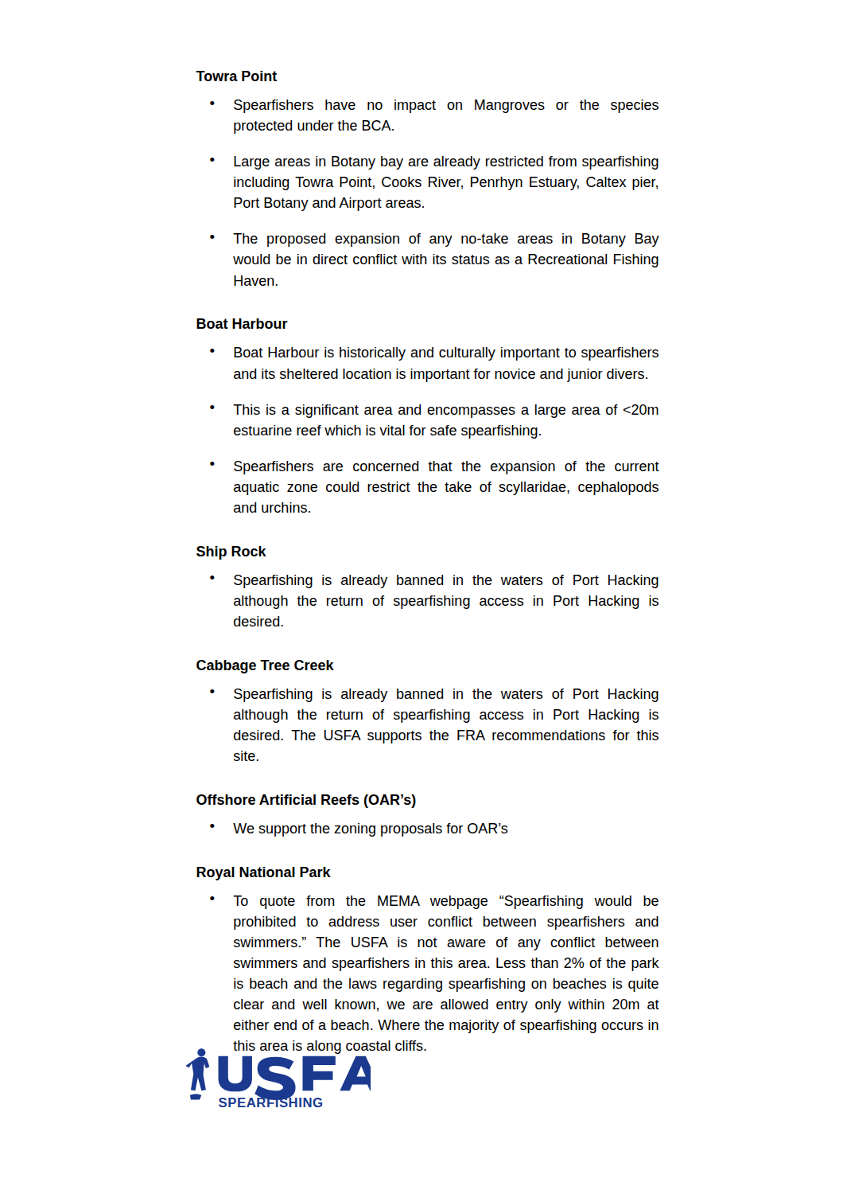Towra Point
Spearfishers have no impact on Mangroves or the species protected under the BCA.
Large areas in Botany bay are already restricted from spearfishing including Towra Point, Cooks River, Penrhyn Estuary, Caltex pier, Port Botany and Airport areas.
The proposed expansion of any no-take areas in Botany Bay would be in direct conflict with its status as a Recreational Fishing Haven.
Boat Harbour
Boat Harbour is historically and culturally important to spearfishers and its sheltered location is important for novice and junior divers.
This is a significant area and encompasses a large area of <20m estuarine reef which is vital for safe spearfishing.
Spearfishers are concerned that the expansion of the current aquatic zone could restrict the take of scyllaridae, cephalopods and urchins.
Ship Rock
Spearfishing is already banned in the waters of Port Hacking although the return of spearfishing access in Port Hacking is desired.
Cabbage Tree Creek
Spearfishing is already banned in the waters of Port Hacking although the return of spearfishing access in Port Hacking is desired. The USFA supports the FRA recommendations for this site.
Offshore Artificial Reefs (OAR’s)
We support the zoning proposals for OAR’s
Royal National Park
To quote from the MEMA webpage “Spearfishing would be prohibited to address user conflict between spearfishers and swimmers.” The USFA is not aware of any conflict between swimmers and spearfishers in this area. Less than 2% of the park is beach and the laws regarding spearfishing on beaches is quite clear and well known, we are allowed entry only within 20m at either end of a beach. Where the majority of spearfishing occurs in this area is along coastal cliffs.
SPEARFISHING